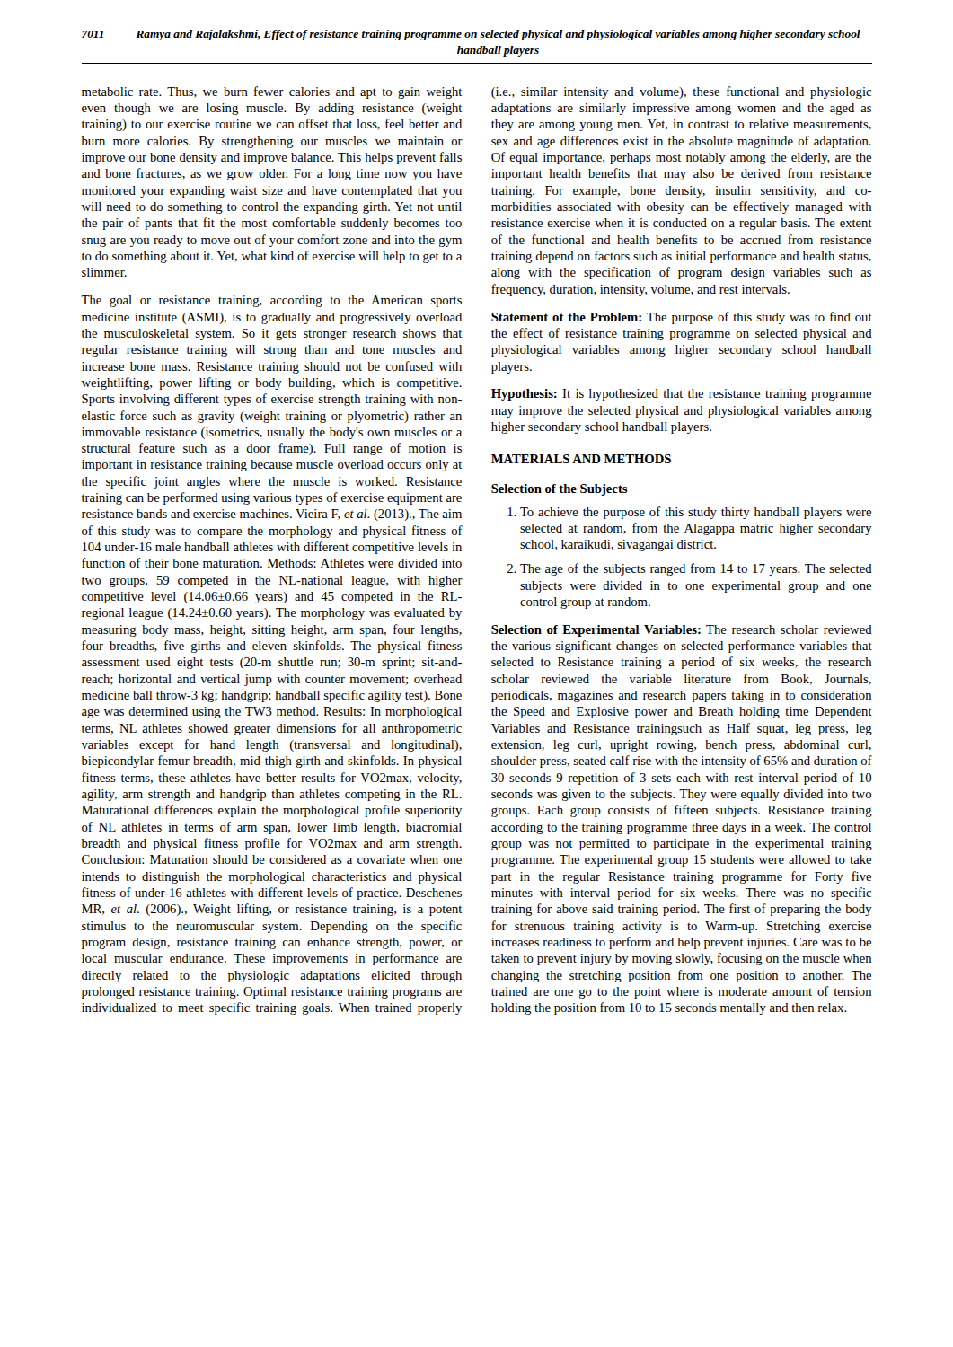7011
Ramya and Rajalakshmi, Effect of resistance training programme on selected physical and physiological variables among higher secondary school handball players
metabolic rate. Thus, we burn fewer calories and apt to gain weight even though we are losing muscle. By adding resistance (weight training) to our exercise routine we can offset that loss, feel better and burn more calories. By strengthening our muscles we maintain or improve our bone density and improve balance. This helps prevent falls and bone fractures, as we grow older. For a long time now you have monitored your expanding waist size and have contemplated that you will need to do something to control the expanding girth. Yet not until the pair of pants that fit the most comfortable suddenly becomes too snug are you ready to move out of your comfort zone and into the gym to do something about it. Yet, what kind of exercise will help to get to a slimmer.
The goal or resistance training, according to the American sports medicine institute (ASMI), is to gradually and progressively overload the musculoskeletal system. So it gets stronger research shows that regular resistance training will strong than and tone muscles and increase bone mass. Resistance training should not be confused with weightlifting, power lifting or body building, which is competitive. Sports involving different types of exercise strength training with non-elastic force such as gravity (weight training or plyometric) rather an immovable resistance (isometrics, usually the body's own muscles or a structural feature such as a door frame). Full range of motion is important in resistance training because muscle overload occurs only at the specific joint angles where the muscle is worked. Resistance training can be performed using various types of exercise equipment are resistance bands and exercise machines. Vieira F, et al. (2013)., The aim of this study was to compare the morphology and physical fitness of 104 under-16 male handball athletes with different competitive levels in function of their bone maturation. Methods: Athletes were divided into two groups, 59 competed in the NL-national league, with higher competitive level (14.06±0.66 years) and 45 competed in the RL-regional league (14.24±0.60 years). The morphology was evaluated by measuring body mass, height, sitting height, arm span, four lengths, four breadths, five girths and eleven skinfolds. The physical fitness assessment used eight tests (20-m shuttle run; 30-m sprint; sit-and-reach; horizontal and vertical jump with counter movement; overhead medicine ball throw-3 kg; handgrip; handball specific agility test). Bone age was determined using the TW3 method. Results: In morphological terms, NL athletes showed greater dimensions for all anthropometric variables except for hand length (transversal and longitudinal), biepicondylar femur breadth, mid-thigh girth and skinfolds. In physical fitness terms, these athletes have better results for VO2max, velocity, agility, arm strength and handgrip than athletes competing in the RL. Maturational differences explain the morphological profile superiority of NL athletes in terms of arm span, lower limb length, biacromial breadth and physical fitness profile for VO2max and arm strength. Conclusion: Maturation should be considered as a covariate when one intends to distinguish the morphological characteristics and physical fitness of under-16 athletes with different levels of practice. Deschenes MR, et al. (2006)., Weight lifting, or resistance training, is a potent stimulus to the neuromuscular system. Depending on the specific program design, resistance training can enhance strength, power, or local muscular endurance. These improvements in performance are directly related to the physiologic adaptations elicited through prolonged resistance training. Optimal resistance training programs are individualized to meet specific training goals. When trained properly (i.e., similar intensity and volume), these functional and physiologic adaptations are similarly impressive among women and the aged as they are among young men. Yet, in contrast to relative measurements, sex and age differences exist in the absolute magnitude of adaptation. Of equal importance, perhaps most notably among the elderly, are the important health benefits that may also be derived from resistance training. For example, bone density, insulin sensitivity, and co-morbidities associated with obesity can be effectively managed with resistance exercise when it is conducted on a regular basis. The extent of the functional and health benefits to be accrued from resistance training depend on factors such as initial performance and health status, along with the specification of program design variables such as frequency, duration, intensity, volume, and rest intervals.
Statement ot the Problem: The purpose of this study was to find out the effect of resistance training programme on selected physical and physiological variables among higher secondary school handball players.
Hypothesis: It is hypothesized that the resistance training programme may improve the selected physical and physiological variables among higher secondary school handball players.
Materials and Methods
Selection of the Subjects
To achieve the purpose of this study thirty handball players were selected at random, from the Alagappa matric higher secondary school, karaikudi, sivagangai district.
The age of the subjects ranged from 14 to 17 years. The selected subjects were divided in to one experimental group and one control group at random.
Selection of Experimental Variables: The research scholar reviewed the various significant changes on selected performance variables that selected to Resistance training a period of six weeks, the research scholar reviewed the variable literature from Book, Journals, periodicals, magazines and research papers taking in to consideration the Speed and Explosive power and Breath holding time Dependent Variables and Resistance trainingsuch as Half squat, leg press, leg extension, leg curl, upright rowing, bench press, abdominal curl, shoulder press, seated calf rise with the intensity of 65% and duration of 30 seconds 9 repetition of 3 sets each with rest interval period of 10 seconds was given to the subjects. They were equally divided into two groups. Each group consists of fifteen subjects. Resistance training according to the training programme three days in a week. The control group was not permitted to participate in the experimental training programme. The experimental group 15 students were allowed to take part in the regular Resistance training programme for Forty five minutes with interval period for six weeks. There was no specific training for above said training period. The first of preparing the body for strenuous training activity is to Warm-up. Stretching exercise increases readiness to perform and help prevent injuries. Care was to be taken to prevent injury by moving slowly, focusing on the muscle when changing the stretching position from one position to another. The trained are one go to the point where is moderate amount of tension holding the position from 10 to 15 seconds mentally and then relax.